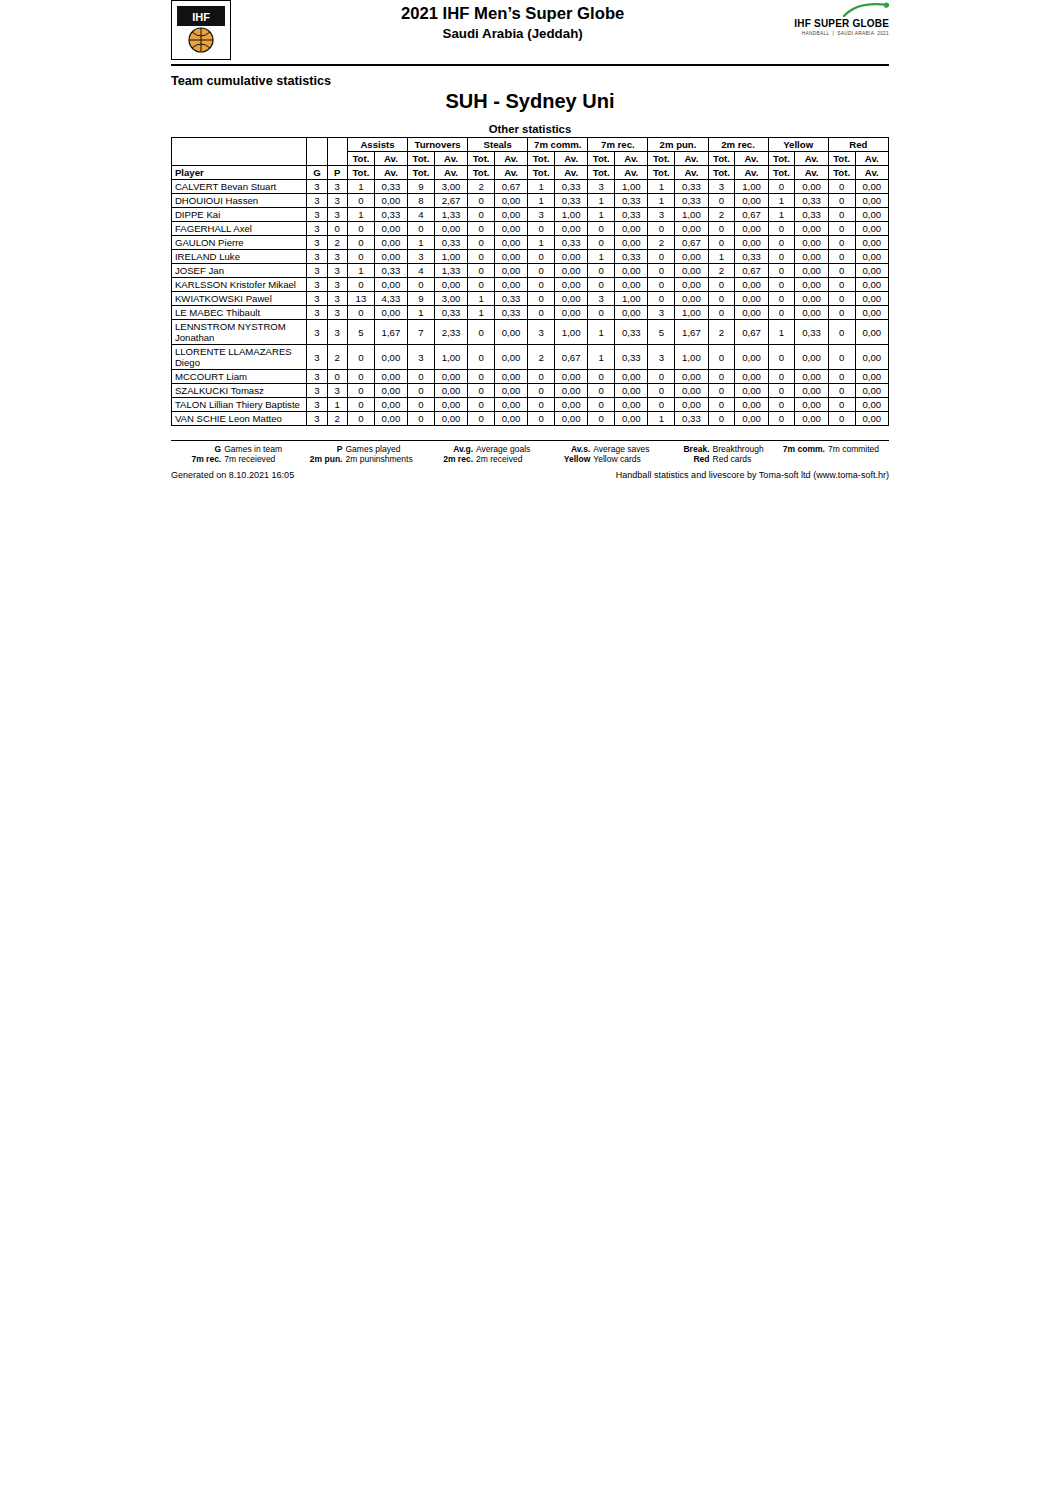IHF
2021 IHF Men’s Super Globe
Saudi Arabia (Jeddah)
IHF SUPER GLOBE
HANDBALL | SAUDI ARABIA 2021
Team cumulative statistics
SUH - Sydney Uni
Other statistics
| | | | Assists | Turnovers | Steals | 7m comm. | 7m rec. | 2m pun. | 2m rec. | Yellow | Red |
| --- | --- | --- | --- | --- | --- | --- | --- | --- | --- | --- | --- |
| Tot. | Av. | Tot. | Av. | Tot. | Av. | Tot. | Av. | Tot. | Av. | Tot. | Av. | Tot. | Av. | Tot. | Av. | Tot. | Av. |
| Player | G | P | Tot. | Av. | Tot. | Av. | Tot. | Av. | Tot. | Av. | Tot. | Av. | Tot. | Av. | Tot. | Av. | Tot. | Av. | Tot. | Av. |
| CALVERT Bevan Stuart | 3 | 3 | 1 | 0,33 | 9 | 3,00 | 2 | 0,67 | 1 | 0,33 | 3 | 1,00 | 1 | 0,33 | 3 | 1,00 | 0 | 0,00 | 0 | 0,00 |
| DHOUIOUI Hassen | 3 | 3 | 0 | 0,00 | 8 | 2,67 | 0 | 0,00 | 1 | 0,33 | 1 | 0,33 | 1 | 0,33 | 0 | 0,00 | 1 | 0,33 | 0 | 0,00 |
| DIPPE Kai | 3 | 3 | 1 | 0,33 | 4 | 1,33 | 0 | 0,00 | 3 | 1,00 | 1 | 0,33 | 3 | 1,00 | 2 | 0,67 | 1 | 0,33 | 0 | 0,00 |
| FAGERHALL Axel | 3 | 0 | 0 | 0,00 | 0 | 0,00 | 0 | 0,00 | 0 | 0,00 | 0 | 0,00 | 0 | 0,00 | 0 | 0,00 | 0 | 0,00 | 0 | 0,00 |
| GAULON Pierre | 3 | 2 | 0 | 0,00 | 1 | 0,33 | 0 | 0,00 | 1 | 0,33 | 0 | 0,00 | 2 | 0,67 | 0 | 0,00 | 0 | 0,00 | 0 | 0,00 |
| IRELAND Luke | 3 | 3 | 0 | 0,00 | 3 | 1,00 | 0 | 0,00 | 0 | 0,00 | 1 | 0,33 | 0 | 0,00 | 1 | 0,33 | 0 | 0,00 | 0 | 0,00 |
| JOSEF Jan | 3 | 3 | 1 | 0,33 | 4 | 1,33 | 0 | 0,00 | 0 | 0,00 | 0 | 0,00 | 0 | 0,00 | 2 | 0,67 | 0 | 0,00 | 0 | 0,00 |
| KARLSSON Kristofer Mikael | 3 | 3 | 0 | 0,00 | 0 | 0,00 | 0 | 0,00 | 0 | 0,00 | 0 | 0,00 | 0 | 0,00 | 0 | 0,00 | 0 | 0,00 | 0 | 0,00 |
| KWIATKOWSKI Pawel | 3 | 3 | 13 | 4,33 | 9 | 3,00 | 1 | 0,33 | 0 | 0,00 | 3 | 1,00 | 0 | 0,00 | 0 | 0,00 | 0 | 0,00 | 0 | 0,00 |
| LE MABEC Thibault | 3 | 3 | 0 | 0,00 | 1 | 0,33 | 1 | 0,33 | 0 | 0,00 | 0 | 0,00 | 3 | 1,00 | 0 | 0,00 | 0 | 0,00 | 0 | 0,00 |
| LENNSTROM NYSTROM Jonathan | 3 | 3 | 5 | 1,67 | 7 | 2,33 | 0 | 0,00 | 3 | 1,00 | 1 | 0,33 | 5 | 1,67 | 2 | 0,67 | 1 | 0,33 | 0 | 0,00 |
| LLORENTE LLAMAZARES Diego | 3 | 2 | 0 | 0,00 | 3 | 1,00 | 0 | 0,00 | 2 | 0,67 | 1 | 0,33 | 3 | 1,00 | 0 | 0,00 | 0 | 0,00 | 0 | 0,00 |
| MCCOURT Liam | 3 | 0 | 0 | 0,00 | 0 | 0,00 | 0 | 0,00 | 0 | 0,00 | 0 | 0,00 | 0 | 0,00 | 0 | 0,00 | 0 | 0,00 | 0 | 0,00 |
| SZALKUCKI Tomasz | 3 | 3 | 0 | 0,00 | 0 | 0,00 | 0 | 0,00 | 0 | 0,00 | 0 | 0,00 | 0 | 0,00 | 0 | 0,00 | 0 | 0,00 | 0 | 0,00 |
| TALON Lillian Thiery Baptiste | 3 | 1 | 0 | 0,00 | 0 | 0,00 | 0 | 0,00 | 0 | 0,00 | 0 | 0,00 | 0 | 0,00 | 0 | 0,00 | 0 | 0,00 | 0 | 0,00 |
| VAN SCHIE Leon Matteo | 3 | 2 | 0 | 0,00 | 0 | 0,00 | 0 | 0,00 | 0 | 0,00 | 0 | 0,00 | 1 | 0,33 | 0 | 0,00 | 0 | 0,00 | 0 | 0,00 |
| G | Games in team | P | Games played | Av.g. | Average goals | Av.s. | Average saves | Break. | Breakthrough | 7m comm. | 7m commited |
| 7m rec. | 7m receieved | 2m pun. | 2m puninshments | 2m rec. | 2m received | Yellow | Yellow cards | Red | Red cards | | |
Generated on 8.10.2021 16:05
Handball statistics and livescore by Toma-soft ltd (www.toma-soft.hr)